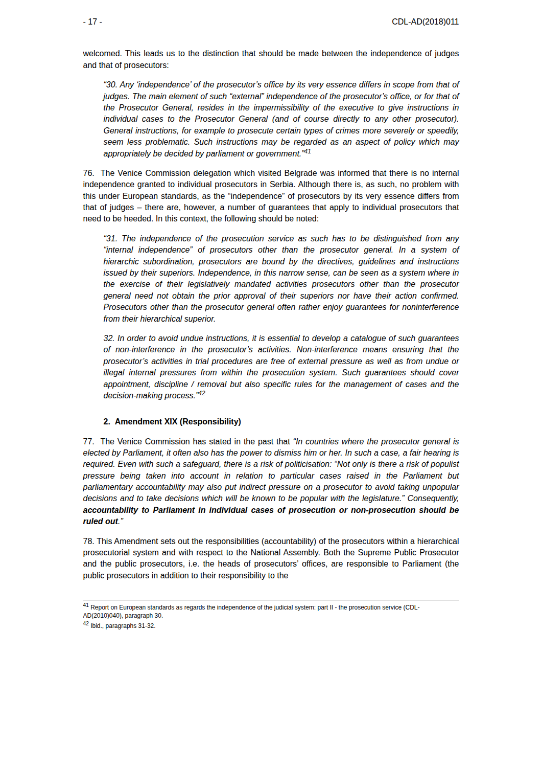- 17 - CDL-AD(2018)011
welcomed. This leads us to the distinction that should be made between the independence of judges and that of prosecutors:
“30. Any ‘independence’ of the prosecutor’s office by its very essence differs in scope from that of judges. The main element of such “external” independence of the prosecutor’s office, or for that of the Prosecutor General, resides in the impermissibility of the executive to give instructions in individual cases to the Prosecutor General (and of course directly to any other prosecutor). General instructions, for example to prosecute certain types of crimes more severely or speedily, seem less problematic. Such instructions may be regarded as an aspect of policy which may appropriately be decided by parliament or government.”41
76. The Venice Commission delegation which visited Belgrade was informed that there is no internal independence granted to individual prosecutors in Serbia. Although there is, as such, no problem with this under European standards, as the “independence” of prosecutors by its very essence differs from that of judges – there are, however, a number of guarantees that apply to individual prosecutors that need to be heeded. In this context, the following should be noted:
“31. The independence of the prosecution service as such has to be distinguished from any “internal independence” of prosecutors other than the prosecutor general. In a system of hierarchic subordination, prosecutors are bound by the directives, guidelines and instructions issued by their superiors. Independence, in this narrow sense, can be seen as a system where in the exercise of their legislatively mandated activities prosecutors other than the prosecutor general need not obtain the prior approval of their superiors nor have their action confirmed. Prosecutors other than the prosecutor general often rather enjoy guarantees for noninterference from their hierarchical superior.
32. In order to avoid undue instructions, it is essential to develop a catalogue of such guarantees of non-interference in the prosecutor’s activities. Non-interference means ensuring that the prosecutor’s activities in trial procedures are free of external pressure as well as from undue or illegal internal pressures from within the prosecution system. Such guarantees should cover appointment, discipline / removal but also specific rules for the management of cases and the decision-making process.”42
2. Amendment XIX (Responsibility)
77. The Venice Commission has stated in the past that “In countries where the prosecutor general is elected by Parliament, it often also has the power to dismiss him or her. In such a case, a fair hearing is required. Even with such a safeguard, there is a risk of politicisation: “Not only is there a risk of populist pressure being taken into account in relation to particular cases raised in the Parliament but parliamentary accountability may also put indirect pressure on a prosecutor to avoid taking unpopular decisions and to take decisions which will be known to be popular with the legislature.” Consequently, accountability to Parliament in individual cases of prosecution or non-prosecution should be ruled out.”
78. This Amendment sets out the responsibilities (accountability) of the prosecutors within a hierarchical prosecutorial system and with respect to the National Assembly. Both the Supreme Public Prosecutor and the public prosecutors, i.e. the heads of prosecutors’ offices, are responsible to Parliament (the public prosecutors in addition to their responsibility to the
41 Report on European standards as regards the independence of the judicial system: part II - the prosecution service (CDL-AD(2010)040), paragraph 30.
42 Ibid., paragraphs 31-32.